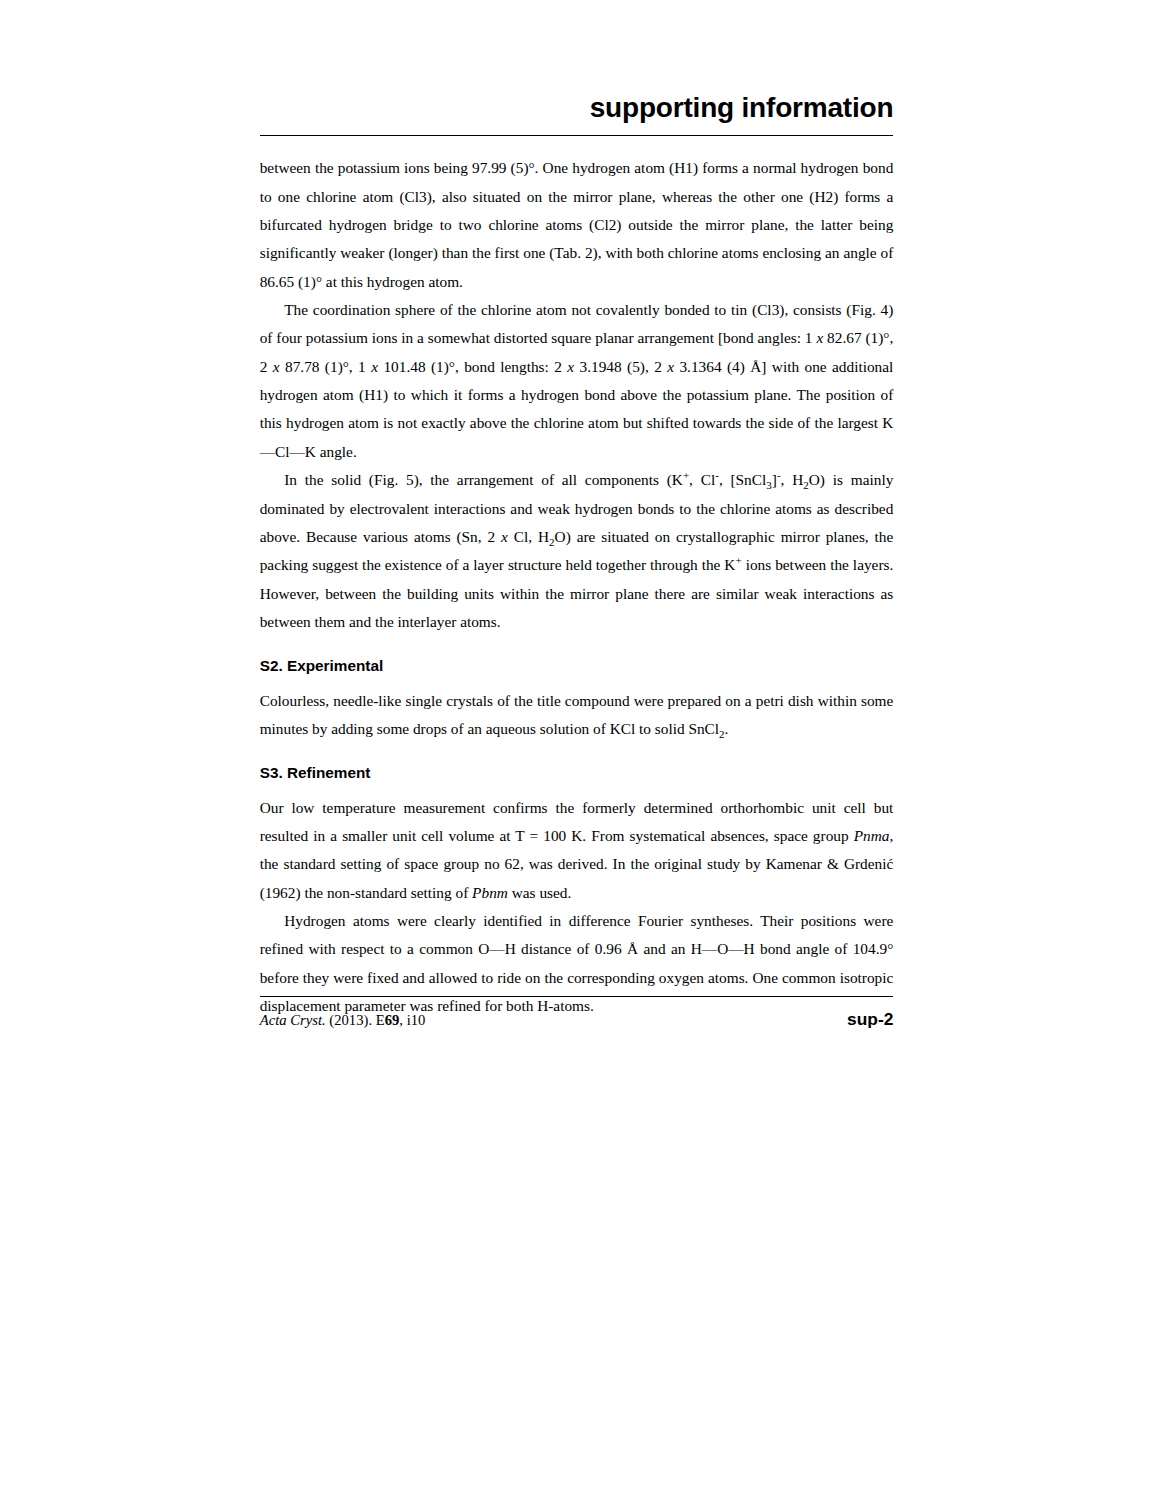supporting information
between the potassium ions being 97.99 (5)°. One hydrogen atom (H1) forms a normal hydrogen bond to one chlorine atom (Cl3), also situated on the mirror plane, whereas the other one (H2) forms a bifurcated hydrogen bridge to two chlorine atoms (Cl2) outside the mirror plane, the latter being significantly weaker (longer) than the first one (Tab. 2), with both chlorine atoms enclosing an angle of 86.65 (1)° at this hydrogen atom.
The coordination sphere of the chlorine atom not covalently bonded to tin (Cl3), consists (Fig. 4) of four potassium ions in a somewhat distorted square planar arrangement [bond angles: 1 x 82.67 (1)°, 2 x 87.78 (1)°, 1 x 101.48 (1)°, bond lengths: 2 x 3.1948 (5), 2 x 3.1364 (4) Å] with one additional hydrogen atom (H1) to which it forms a hydrogen bond above the potassium plane. The position of this hydrogen atom is not exactly above the chlorine atom but shifted towards the side of the largest K—Cl—K angle.
In the solid (Fig. 5), the arrangement of all components (K+, Cl-, [SnCl3]-, H2O) is mainly dominated by electrovalent interactions and weak hydrogen bonds to the chlorine atoms as described above. Because various atoms (Sn, 2 x Cl, H2O) are situated on crystallographic mirror planes, the packing suggest the existence of a layer structure held together through the K+ ions between the layers. However, between the building units within the mirror plane there are similar weak interactions as between them and the interlayer atoms.
S2. Experimental
Colourless, needle-like single crystals of the title compound were prepared on a petri dish within some minutes by adding some drops of an aqueous solution of KCl to solid SnCl2.
S3. Refinement
Our low temperature measurement confirms the formerly determined orthorhombic unit cell but resulted in a smaller unit cell volume at T = 100 K. From systematical absences, space group Pnma, the standard setting of space group no 62, was derived. In the original study by Kamenar & Grdenić (1962) the non-standard setting of Pbnm was used.
Hydrogen atoms were clearly identified in difference Fourier syntheses. Their positions were refined with respect to a common O—H distance of 0.96 Å and an H—O—H bond angle of 104.9° before they were fixed and allowed to ride on the corresponding oxygen atoms. One common isotropic displacement parameter was refined for both H-atoms.
Acta Cryst. (2013). E69, i10
sup-2